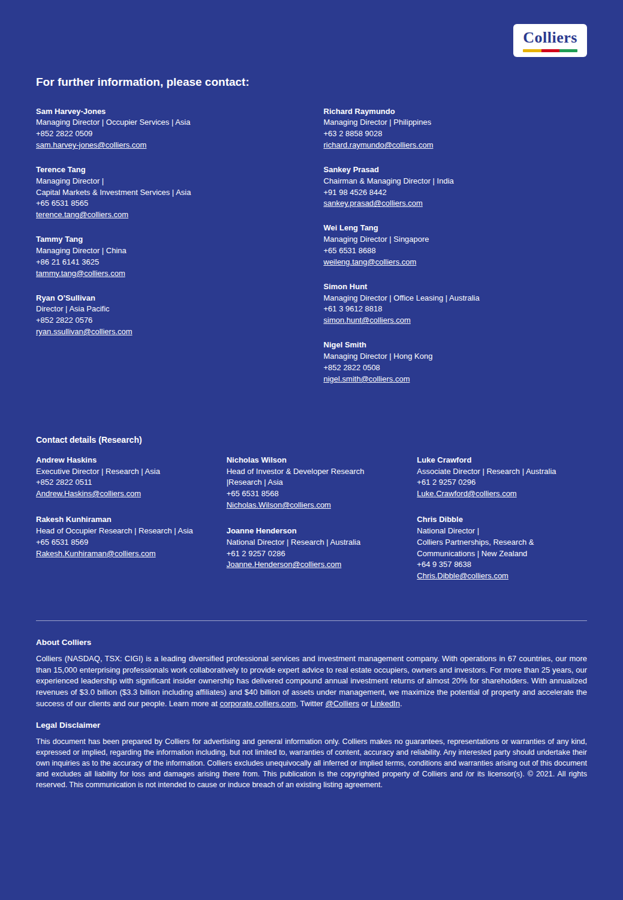Colliers
For further information, please contact:
Sam Harvey-Jones
Managing Director | Occupier Services | Asia
+852 2822 0509
sam.harvey-jones@colliers.com
Terence Tang
Managing Director |
Capital Markets & Investment Services | Asia
+65 6531 8565
terence.tang@colliers.com
Tammy Tang
Managing Director | China
+86 21 6141 3625
tammy.tang@colliers.com
Ryan O’Sullivan
Director | Asia Pacific
+852 2822 0576
ryan.ssullivan@colliers.com
Richard Raymundo
Managing Director | Philippines
+63 2 8858 9028
richard.raymundo@colliers.com
Sankey Prasad
Chairman & Managing Director | India
+91 98 4526 8442
sankey.prasad@colliers.com
Wei Leng Tang
Managing Director | Singapore
+65 6531 8688
weileng.tang@colliers.com
Simon Hunt
Managing Director | Office Leasing | Australia
+61 3 9612 8818
simon.hunt@colliers.com
Nigel Smith
Managing Director | Hong Kong
+852 2822 0508
nigel.smith@colliers.com
Contact details (Research)
Andrew Haskins
Executive Director | Research | Asia
+852 2822 0511
Andrew.Haskins@colliers.com
Rakesh Kunhiraman
Head of Occupier Research | Research | Asia
+65 6531 8569
Rakesh.Kunhiraman@colliers.com
Nicholas Wilson
Head of Investor & Developer Research |Research | Asia
+65 6531 8568
Nicholas.Wilson@colliers.com
Joanne Henderson
National Director | Research | Australia
+61 2 9257 0286
Joanne.Henderson@colliers.com
Luke Crawford
Associate Director | Research | Australia
+61 2 9257 0296
Luke.Crawford@colliers.com
Chris Dibble
National Director |
Colliers Partnerships, Research & Communications | New Zealand
+64 9 357 8638
Chris.Dibble@colliers.com
About Colliers
Colliers (NASDAQ, TSX: CIGI) is a leading diversified professional services and investment management company. With operations in 67 countries, our more than 15,000 enterprising professionals work collaboratively to provide expert advice to real estate occupiers, owners and investors. For more than 25 years, our experienced leadership with significant insider ownership has delivered compound annual investment returns of almost 20% for shareholders. With annualized revenues of $3.0 billion ($3.3 billion including affiliates) and $40 billion of assets under management, we maximize the potential of property and accelerate the success of our clients and our people. Learn more at corporate.colliers.com, Twitter @Colliers or LinkedIn.
Legal Disclaimer
This document has been prepared by Colliers for advertising and general information only. Colliers makes no guarantees, representations or warranties of any kind, expressed or implied, regarding the information including, but not limited to, warranties of content, accuracy and reliability. Any interested party should undertake their own inquiries as to the accuracy of the information. Colliers excludes unequivocally all inferred or implied terms, conditions and warranties arising out of this document and excludes all liability for loss and damages arising there from. This publication is the copyrighted property of Colliers and /or its licensor(s). © 2021. All rights reserved. This communication is not intended to cause or induce breach of an existing listing agreement.